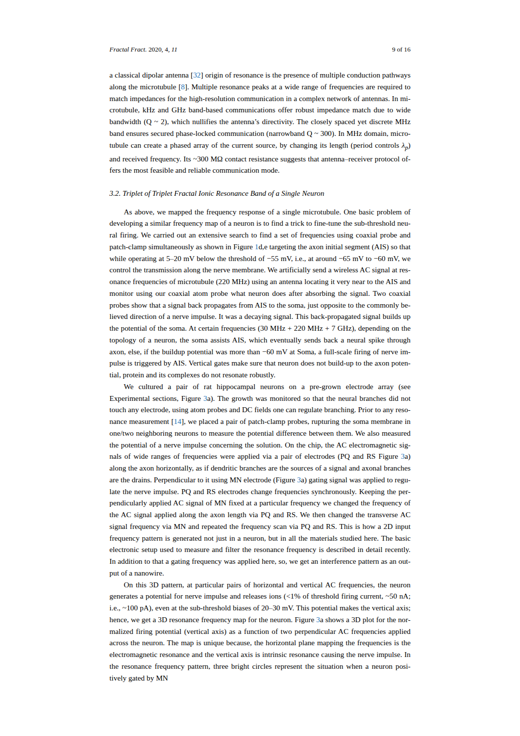Fractal Fract. 2020, 4, 11
9 of 16
a classical dipolar antenna [32] origin of resonance is the presence of multiple conduction pathways along the microtubule [8]. Multiple resonance peaks at a wide range of frequencies are required to match impedances for the high-resolution communication in a complex network of antennas. In microtubule, kHz and GHz band-based communications offer robust impedance match due to wide bandwidth (Q ~ 2), which nullifies the antenna’s directivity. The closely spaced yet discrete MHz band ensures secured phase-locked communication (narrowband Q ~ 300). In MHz domain, microtubule can create a phased array of the current source, by changing its length (period controls λp) and received frequency. Its ~300 MΩ contact resistance suggests that antenna–receiver protocol offers the most feasible and reliable communication mode.
3.2. Triplet of Triplet Fractal Ionic Resonance Band of a Single Neuron
As above, we mapped the frequency response of a single microtubule. One basic problem of developing a similar frequency map of a neuron is to find a trick to fine-tune the sub-threshold neural firing. We carried out an extensive search to find a set of frequencies using coaxial probe and patch-clamp simultaneously as shown in Figure 1d,e targeting the axon initial segment (AIS) so that while operating at 5–20 mV below the threshold of −55 mV, i.e., at around −65 mV to −60 mV, we control the transmission along the nerve membrane. We artificially send a wireless AC signal at resonance frequencies of microtubule (220 MHz) using an antenna locating it very near to the AIS and monitor using our coaxial atom probe what neuron does after absorbing the signal. Two coaxial probes show that a signal back propagates from AIS to the soma, just opposite to the commonly believed direction of a nerve impulse. It was a decaying signal. This back-propagated signal builds up the potential of the soma. At certain frequencies (30 MHz + 220 MHz + 7 GHz), depending on the topology of a neuron, the soma assists AIS, which eventually sends back a neural spike through axon, else, if the buildup potential was more than −60 mV at Soma, a full-scale firing of nerve impulse is triggered by AIS. Vertical gates make sure that neuron does not build-up to the axon potential, protein and its complexes do not resonate robustly.
We cultured a pair of rat hippocampal neurons on a pre-grown electrode array (see Experimental sections, Figure 3a). The growth was monitored so that the neural branches did not touch any electrode, using atom probes and DC fields one can regulate branching. Prior to any resonance measurement [14], we placed a pair of patch-clamp probes, rupturing the soma membrane in one/two neighboring neurons to measure the potential difference between them. We also measured the potential of a nerve impulse concerning the solution. On the chip, the AC electromagnetic signals of wide ranges of frequencies were applied via a pair of electrodes (PQ and RS Figure 3a) along the axon horizontally, as if dendritic branches are the sources of a signal and axonal branches are the drains. Perpendicular to it using MN electrode (Figure 3a) gating signal was applied to regulate the nerve impulse. PQ and RS electrodes change frequencies synchronously. Keeping the perpendicularly applied AC signal of MN fixed at a particular frequency we changed the frequency of the AC signal applied along the axon length via PQ and RS. We then changed the transverse AC signal frequency via MN and repeated the frequency scan via PQ and RS. This is how a 2D input frequency pattern is generated not just in a neuron, but in all the materials studied here. The basic electronic setup used to measure and filter the resonance frequency is described in detail recently. In addition to that a gating frequency was applied here, so, we get an interference pattern as an output of a nanowire.
On this 3D pattern, at particular pairs of horizontal and vertical AC frequencies, the neuron generates a potential for nerve impulse and releases ions (<1% of threshold firing current, ~50 nA; i.e., ~100 pA), even at the sub-threshold biases of 20–30 mV. This potential makes the vertical axis; hence, we get a 3D resonance frequency map for the neuron. Figure 3a shows a 3D plot for the normalized firing potential (vertical axis) as a function of two perpendicular AC frequencies applied across the neuron. The map is unique because, the horizontal plane mapping the frequencies is the electromagnetic resonance and the vertical axis is intrinsic resonance causing the nerve impulse. In the resonance frequency pattern, three bright circles represent the situation when a neuron positively gated by MN